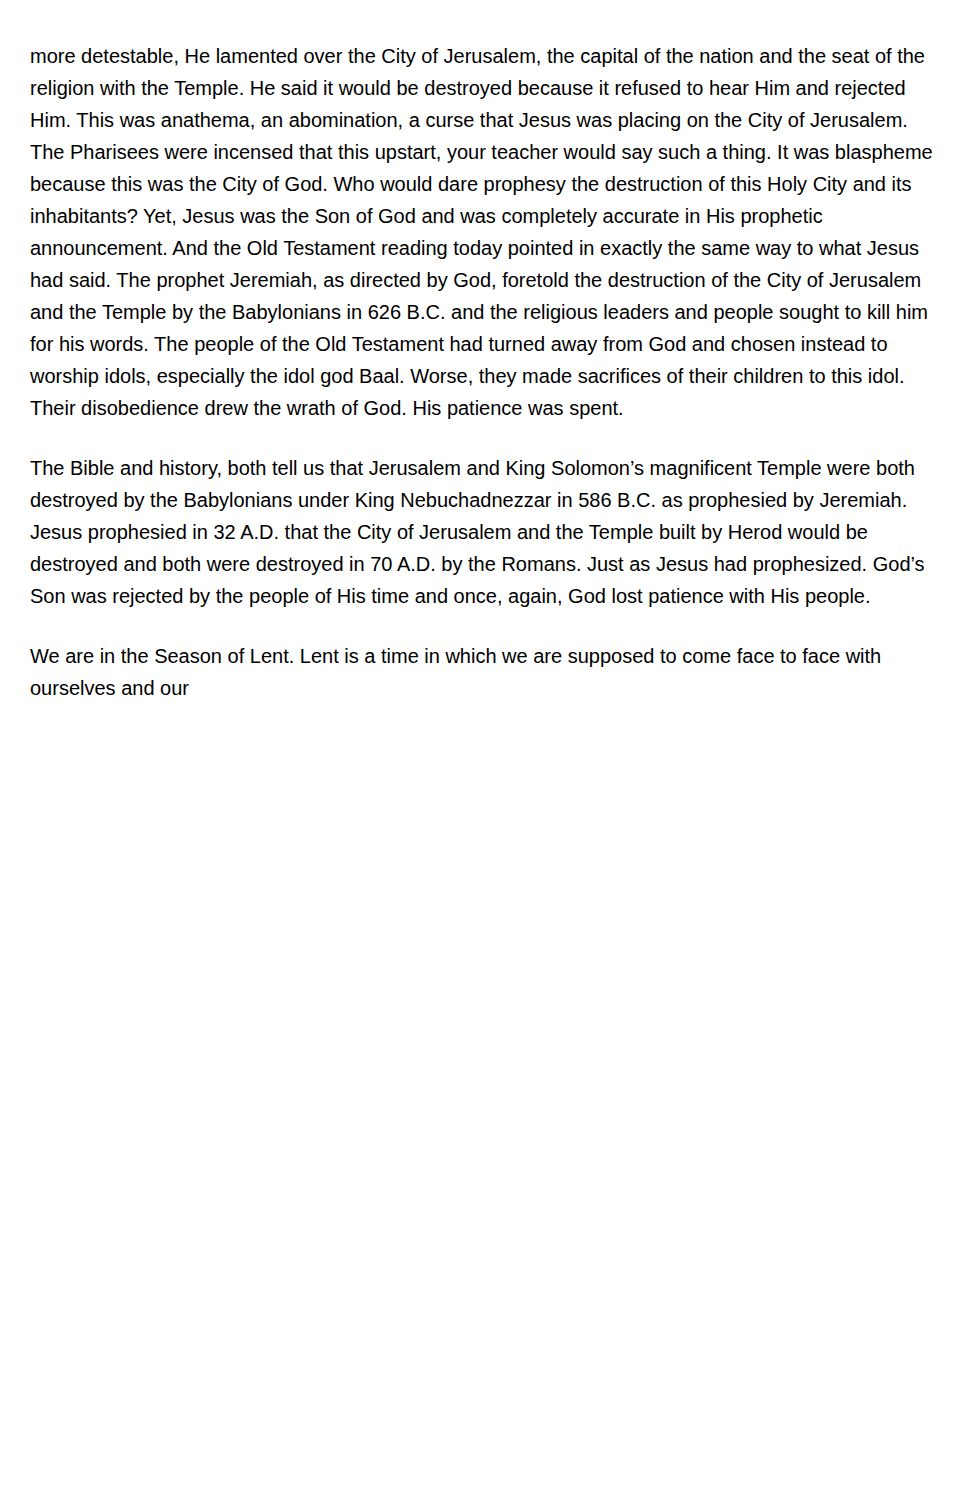more detestable, He lamented over the City of Jerusalem, the capital of the nation and the seat of the religion with the Temple. He said it would be destroyed because it refused to hear Him and rejected Him. This was anathema, an abomination, a curse that Jesus was placing on the City of Jerusalem. The Pharisees were incensed that this upstart, your teacher would say such a thing. It was blaspheme because this was the City of God. Who would dare prophesy the destruction of this Holy City and its inhabitants? Yet, Jesus was the Son of God and was completely accurate in His prophetic announcement. And the Old Testament reading today pointed in exactly the same way to what Jesus had said. The prophet Jeremiah, as directed by God, foretold the destruction of the City of Jerusalem and the Temple by the Babylonians in 626 B.C. and the religious leaders and people sought to kill him for his words. The people of the Old Testament had turned away from God and chosen instead to worship idols, especially the idol god Baal. Worse, they made sacrifices of their children to this idol. Their disobedience drew the wrath of God. His patience was spent.
The Bible and history, both tell us that Jerusalem and King Solomon’s magnificent Temple were both destroyed by the Babylonians under King Nebuchadnezzar in 586 B.C. as prophesied by Jeremiah. Jesus prophesied in 32 A.D. that the City of Jerusalem and the Temple built by Herod would be destroyed and both were destroyed in 70 A.D. by the Romans. Just as Jesus had prophesized. God’s Son was rejected by the people of His time and once, again, God lost patience with His people.
We are in the Season of Lent. Lent is a time in which we are supposed to come face to face with ourselves and our